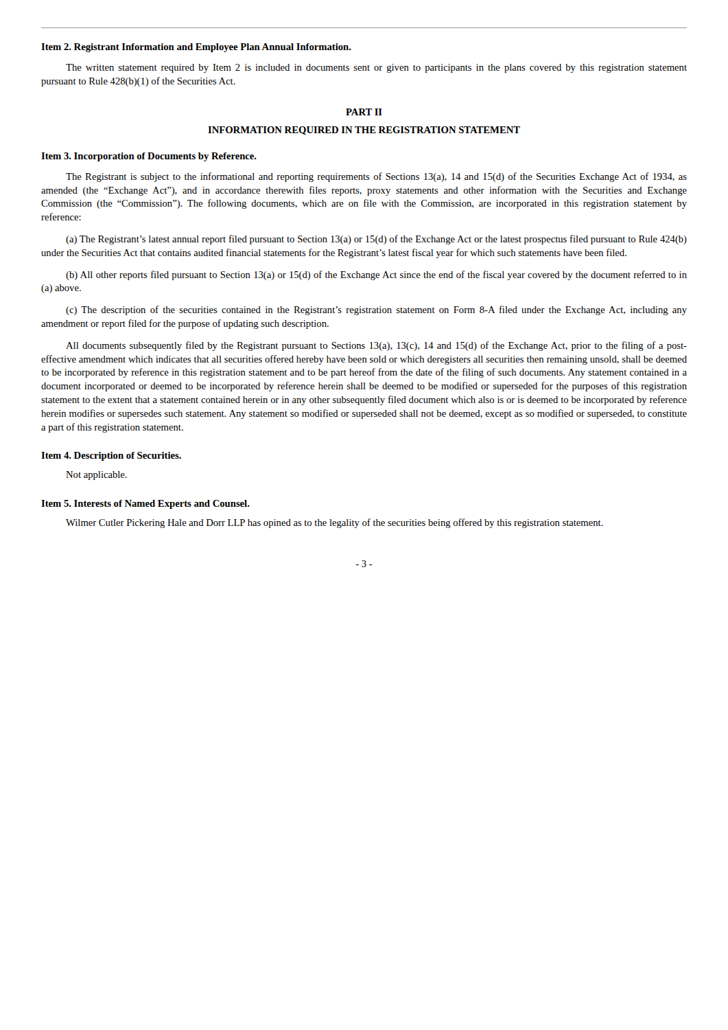Item 2. Registrant Information and Employee Plan Annual Information.
The written statement required by Item 2 is included in documents sent or given to participants in the plans covered by this registration statement pursuant to Rule 428(b)(1) of the Securities Act.
PART II
INFORMATION REQUIRED IN THE REGISTRATION STATEMENT
Item 3. Incorporation of Documents by Reference.
The Registrant is subject to the informational and reporting requirements of Sections 13(a), 14 and 15(d) of the Securities Exchange Act of 1934, as amended (the “Exchange Act”), and in accordance therewith files reports, proxy statements and other information with the Securities and Exchange Commission (the “Commission”). The following documents, which are on file with the Commission, are incorporated in this registration statement by reference:
(a) The Registrant’s latest annual report filed pursuant to Section 13(a) or 15(d) of the Exchange Act or the latest prospectus filed pursuant to Rule 424(b) under the Securities Act that contains audited financial statements for the Registrant’s latest fiscal year for which such statements have been filed.
(b) All other reports filed pursuant to Section 13(a) or 15(d) of the Exchange Act since the end of the fiscal year covered by the document referred to in (a) above.
(c) The description of the securities contained in the Registrant’s registration statement on Form 8-A filed under the Exchange Act, including any amendment or report filed for the purpose of updating such description.
All documents subsequently filed by the Registrant pursuant to Sections 13(a), 13(c), 14 and 15(d) of the Exchange Act, prior to the filing of a post-effective amendment which indicates that all securities offered hereby have been sold or which deregisters all securities then remaining unsold, shall be deemed to be incorporated by reference in this registration statement and to be part hereof from the date of the filing of such documents. Any statement contained in a document incorporated or deemed to be incorporated by reference herein shall be deemed to be modified or superseded for the purposes of this registration statement to the extent that a statement contained herein or in any other subsequently filed document which also is or is deemed to be incorporated by reference herein modifies or supersedes such statement. Any statement so modified or superseded shall not be deemed, except as so modified or superseded, to constitute a part of this registration statement.
Item 4. Description of Securities.
Not applicable.
Item 5. Interests of Named Experts and Counsel.
Wilmer Cutler Pickering Hale and Dorr LLP has opined as to the legality of the securities being offered by this registration statement.
- 3 -